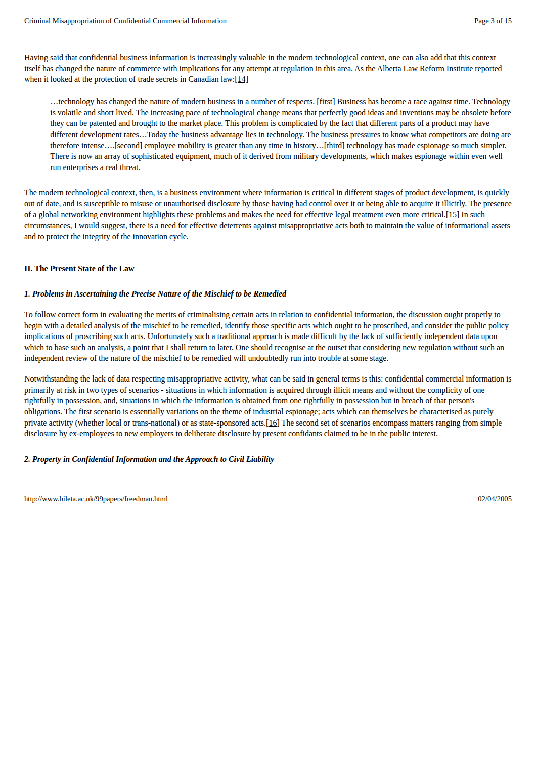Criminal Misappropriation of Confidential Commercial Information Page 3 of 15
Having said that confidential business information is increasingly valuable in the modern technological context, one can also add that this context itself has changed the nature of commerce with implications for any attempt at regulation in this area. As the Alberta Law Reform Institute reported when it looked at the protection of trade secrets in Canadian law:[14]
…technology has changed the nature of modern business in a number of respects. [first] Business has become a race against time. Technology is volatile and short lived. The increasing pace of technological change means that perfectly good ideas and inventions may be obsolete before they can be patented and brought to the market place. This problem is complicated by the fact that different parts of a product may have different development rates…Today the business advantage lies in technology. The business pressures to know what competitors are doing are therefore intense….[second] employee mobility is greater than any time in history…[third] technology has made espionage so much simpler. There is now an array of sophisticated equipment, much of it derived from military developments, which makes espionage within even well run enterprises a real threat.
The modern technological context, then, is a business environment where information is critical in different stages of product development, is quickly out of date, and is susceptible to misuse or unauthorised disclosure by those having had control over it or being able to acquire it illicitly. The presence of a global networking environment highlights these problems and makes the need for effective legal treatment even more critical.[15] In such circumstances, I would suggest, there is a need for effective deterrents against misappropriative acts both to maintain the value of informational assets and to protect the integrity of the innovation cycle.
II. The Present State of the Law
1. Problems in Ascertaining the Precise Nature of the Mischief to be Remedied
To follow correct form in evaluating the merits of criminalising certain acts in relation to confidential information, the discussion ought properly to begin with a detailed analysis of the mischief to be remedied, identify those specific acts which ought to be proscribed, and consider the public policy implications of proscribing such acts. Unfortunately such a traditional approach is made difficult by the lack of sufficiently independent data upon which to base such an analysis, a point that I shall return to later. One should recognise at the outset that considering new regulation without such an independent review of the nature of the mischief to be remedied will undoubtedly run into trouble at some stage.
Notwithstanding the lack of data respecting misappropriative activity, what can be said in general terms is this: confidential commercial information is primarily at risk in two types of scenarios - situations in which information is acquired through illicit means and without the complicity of one rightfully in possession, and, situations in which the information is obtained from one rightfully in possession but in breach of that person's obligations. The first scenario is essentially variations on the theme of industrial espionage; acts which can themselves be characterised as purely private activity (whether local or trans-national) or as state-sponsored acts.[16] The second set of scenarios encompass matters ranging from simple disclosure by ex-employees to new employers to deliberate disclosure by present confidants claimed to be in the public interest.
2. Property in Confidential Information and the Approach to Civil Liability
http://www.bileta.ac.uk/99papers/freedman.html 02/04/2005